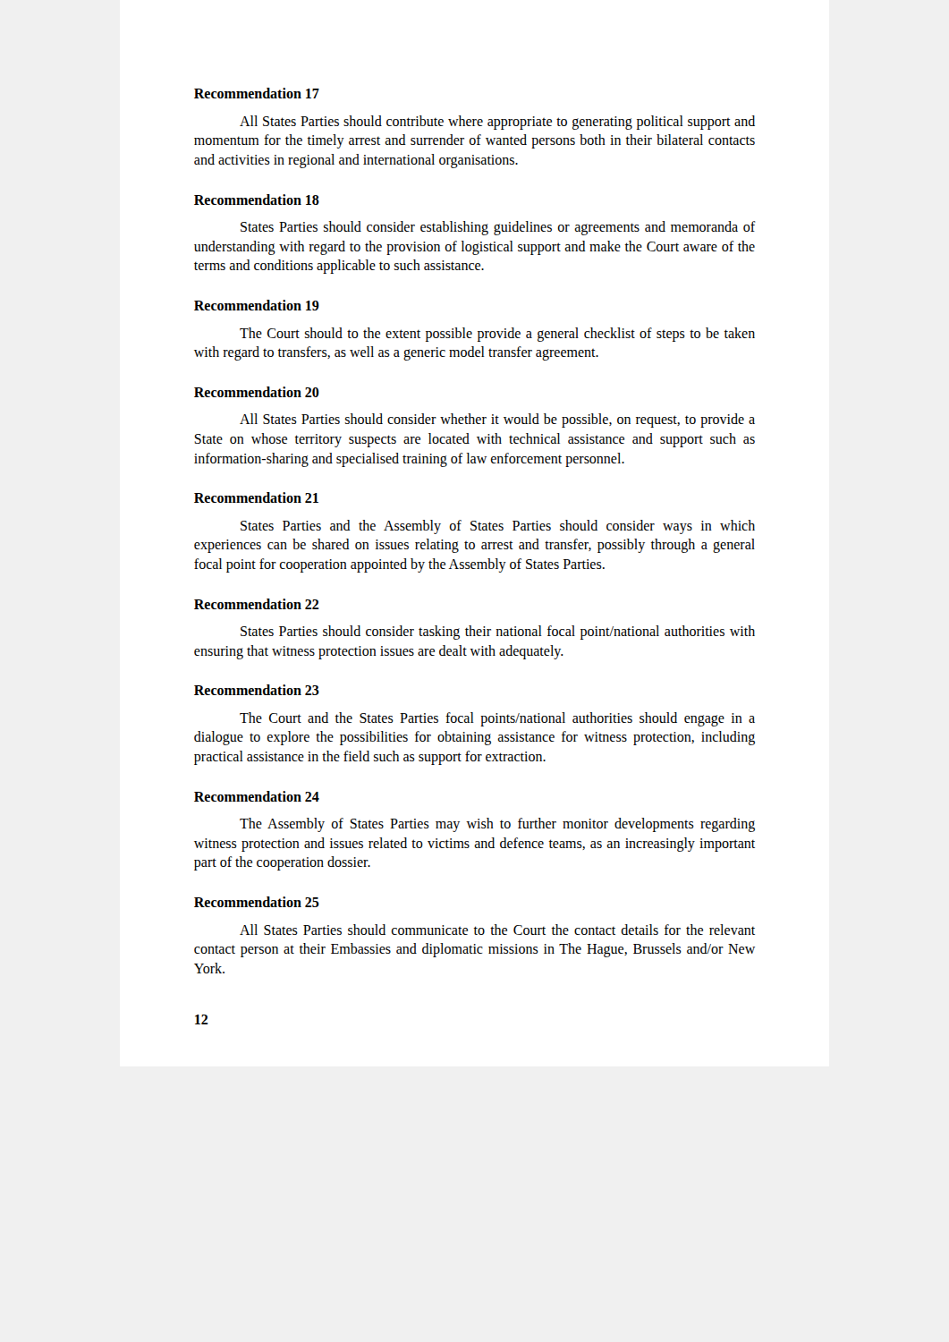Recommendation 17
All States Parties should contribute where appropriate to generating political support and momentum for the timely arrest and surrender of wanted persons both in their bilateral contacts and activities in regional and international organisations.
Recommendation 18
States Parties should consider establishing guidelines or agreements and memoranda of understanding with regard to the provision of logistical support and make the Court aware of the terms and conditions applicable to such assistance.
Recommendation 19
The Court should to the extent possible provide a general checklist of steps to be taken with regard to transfers, as well as a generic model transfer agreement.
Recommendation 20
All States Parties should consider whether it would be possible, on request, to provide a State on whose territory suspects are located with technical assistance and support such as information-sharing and specialised training of law enforcement personnel.
Recommendation 21
States Parties and the Assembly of States Parties should consider ways in which experiences can be shared on issues relating to arrest and transfer, possibly through a general focal point for cooperation appointed by the Assembly of States Parties.
Recommendation 22
States Parties should consider tasking their national focal point/national authorities with ensuring that witness protection issues are dealt with adequately.
Recommendation 23
The Court and the States Parties focal points/national authorities should engage in a dialogue to explore the possibilities for obtaining assistance for witness protection, including practical assistance in the field such as support for extraction.
Recommendation 24
The Assembly of States Parties may wish to further monitor developments regarding witness protection and issues related to victims and defence teams, as an increasingly important part of the cooperation dossier.
Recommendation 25
All States Parties should communicate to the Court the contact details for the relevant contact person at their Embassies and diplomatic missions in The Hague, Brussels and/or New York.
12